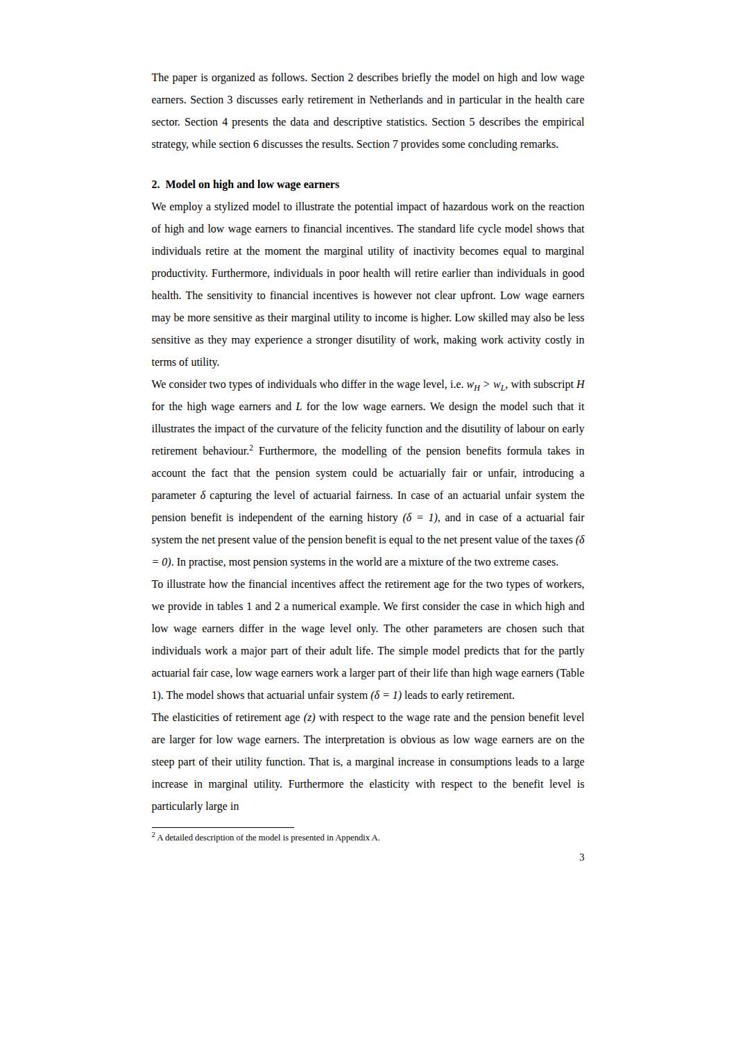The paper is organized as follows. Section 2 describes briefly the model on high and low wage earners. Section 3 discusses early retirement in Netherlands and in particular in the health care sector. Section 4 presents the data and descriptive statistics. Section 5 describes the empirical strategy, while section 6 discusses the results. Section 7 provides some concluding remarks.
2. Model on high and low wage earners
We employ a stylized model to illustrate the potential impact of hazardous work on the reaction of high and low wage earners to financial incentives. The standard life cycle model shows that individuals retire at the moment the marginal utility of inactivity becomes equal to marginal productivity. Furthermore, individuals in poor health will retire earlier than individuals in good health. The sensitivity to financial incentives is however not clear upfront. Low wage earners may be more sensitive as their marginal utility to income is higher. Low skilled may also be less sensitive as they may experience a stronger disutility of work, making work activity costly in terms of utility.
We consider two types of individuals who differ in the wage level, i.e. wH > wL, with subscript H for the high wage earners and L for the low wage earners. We design the model such that it illustrates the impact of the curvature of the felicity function and the disutility of labour on early retirement behaviour.2 Furthermore, the modelling of the pension benefits formula takes in account the fact that the pension system could be actuarially fair or unfair, introducing a parameter δ capturing the level of actuarial fairness. In case of an actuarial unfair system the pension benefit is independent of the earning history (δ = 1), and in case of a actuarial fair system the net present value of the pension benefit is equal to the net present value of the taxes (δ = 0). In practise, most pension systems in the world are a mixture of the two extreme cases.
To illustrate how the financial incentives affect the retirement age for the two types of workers, we provide in tables 1 and 2 a numerical example. We first consider the case in which high and low wage earners differ in the wage level only. The other parameters are chosen such that individuals work a major part of their adult life. The simple model predicts that for the partly actuarial fair case, low wage earners work a larger part of their life than high wage earners (Table 1). The model shows that actuarial unfair system (δ = 1) leads to early retirement.
The elasticities of retirement age (z) with respect to the wage rate and the pension benefit level are larger for low wage earners. The interpretation is obvious as low wage earners are on the steep part of their utility function. That is, a marginal increase in consumptions leads to a large increase in marginal utility. Furthermore the elasticity with respect to the benefit level is particularly large in
2 A detailed description of the model is presented in Appendix A.
3